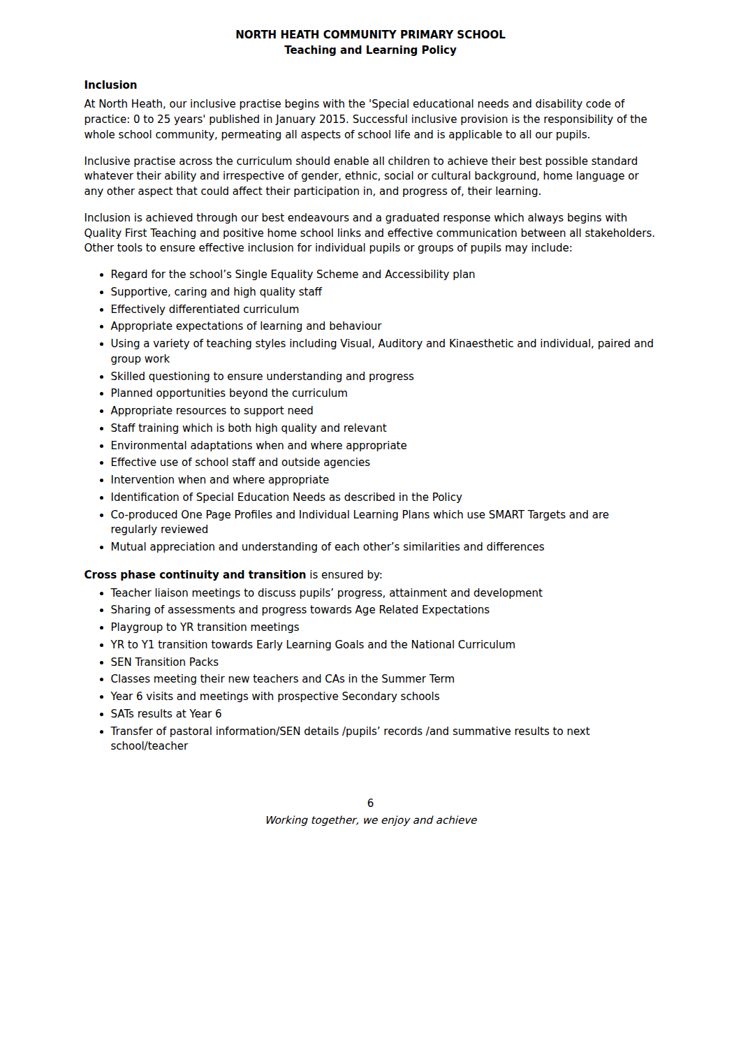NORTH HEATH COMMUNITY PRIMARY SCHOOL Teaching and Learning Policy
Inclusion
At North Heath, our inclusive practise begins with the 'Special educational needs and disability code of practice: 0 to 25 years' published in January 2015. Successful inclusive provision is the responsibility of the whole school community, permeating all aspects of school life and is applicable to all our pupils.
Inclusive practise across the curriculum should enable all children to achieve their best possible standard whatever their ability and irrespective of gender, ethnic, social or cultural background, home language or any other aspect that could affect their participation in, and progress of, their learning.
Inclusion is achieved through our best endeavours and a graduated response which always begins with Quality First Teaching and positive home school links and effective communication between all stakeholders. Other tools to ensure effective inclusion for individual pupils or groups of pupils may include:
Regard for the school’s Single Equality Scheme and Accessibility plan
Supportive, caring and high quality staff
Effectively differentiated curriculum
Appropriate expectations of learning and behaviour
Using a variety of teaching styles including Visual, Auditory and Kinaesthetic and individual, paired and group work
Skilled questioning to ensure understanding and progress
Planned opportunities beyond the curriculum
Appropriate resources to support need
Staff training which is both high quality and relevant
Environmental adaptations when and where appropriate
Effective use of school staff and outside agencies
Intervention when and where appropriate
Identification of Special Education Needs as described in the Policy
Co-produced One Page Profiles and Individual Learning Plans which use SMART Targets and are regularly reviewed
Mutual appreciation and understanding of each other’s similarities and differences
Cross phase continuity and transition is ensured by:
Teacher liaison meetings to discuss pupils’ progress, attainment and development
Sharing of assessments and progress towards Age Related Expectations
Playgroup to YR transition meetings
YR to Y1 transition towards Early Learning Goals and the National Curriculum
SEN Transition Packs
Classes meeting their new teachers and CAs in the Summer Term
Year 6 visits and meetings with prospective Secondary schools
SATs results at Year 6
Transfer of pastoral information/SEN details /pupils’ records /and summative results to next school/teacher
6 Working together, we enjoy and achieve